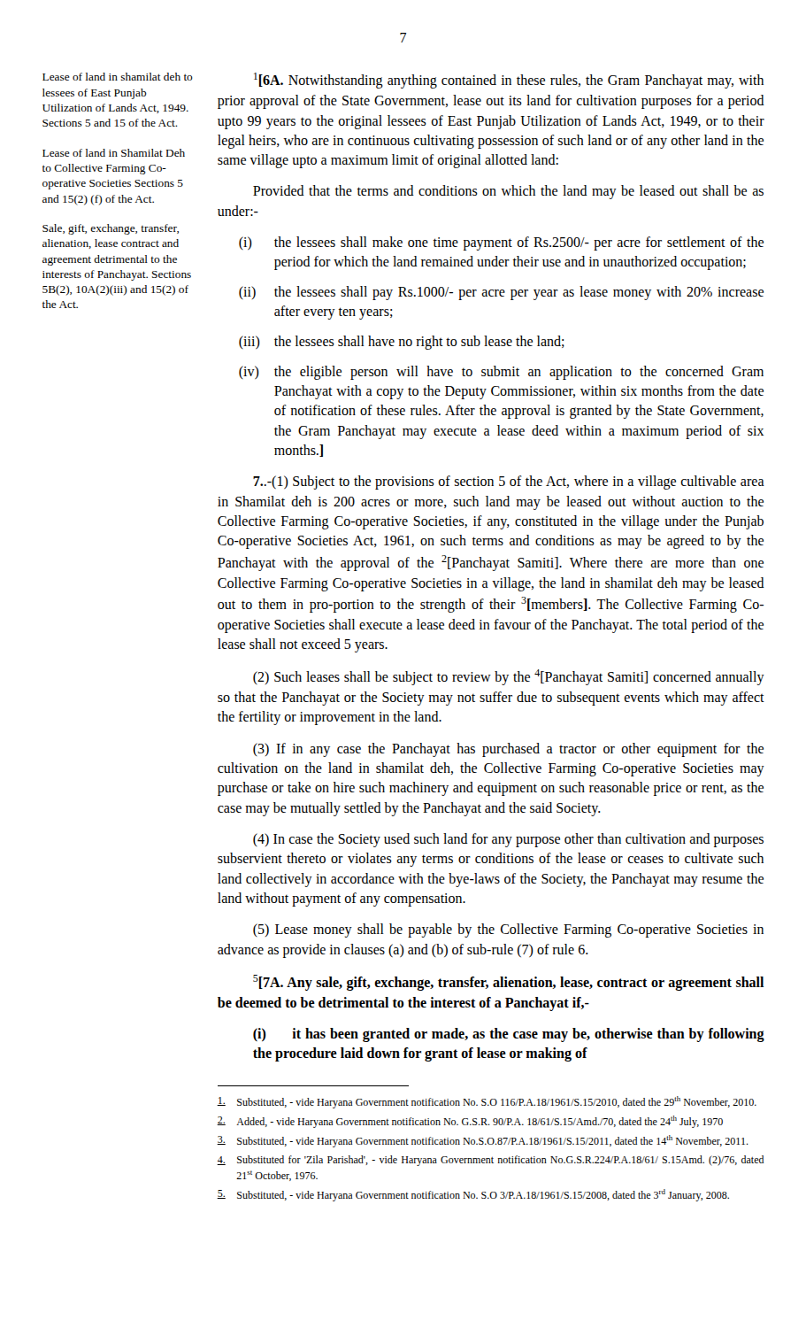7
Lease of land in shamilat deh to lessees of East Punjab Utilization of Lands Act, 1949. Sections 5 and 15 of the Act.
Lease of land in Shamilat Deh to Collective Farming Co-operative Societies Sections 5 and 15(2) (f) of the Act.
Sale, gift, exchange, transfer, alienation, lease contract and agreement detrimental to the interests of Panchayat. Sections 5B(2), 10A(2)(iii) and 15(2) of the Act.
1[6A. Notwithstanding anything contained in these rules, the Gram Panchayat may, with prior approval of the State Government, lease out its land for cultivation purposes for a period upto 99 years to the original lessees of East Punjab Utilization of Lands Act, 1949, or to their legal heirs, who are in continuous cultivating possession of such land or of any other land in the same village upto a maximum limit of original allotted land:
Provided that the terms and conditions on which the land may be leased out shall be as under:-
(i) the lessees shall make one time payment of Rs.2500/- per acre for settlement of the period for which the land remained under their use and in unauthorized occupation;
(ii) the lessees shall pay Rs.1000/- per acre per year as lease money with 20% increase after every ten years;
(iii) the lessees shall have no right to sub lease the land;
(iv) the eligible person will have to submit an application to the concerned Gram Panchayat with a copy to the Deputy Commissioner, within six months from the date of notification of these rules. After the approval is granted by the State Government, the Gram Panchayat may execute a lease deed within a maximum period of six months.]
7..-(1) Subject to the provisions of section 5 of the Act, where in a village cultivable area in Shamilat deh is 200 acres or more, such land may be leased out without auction to the Collective Farming Co-operative Societies, if any, constituted in the village under the Punjab Co-operative Societies Act, 1961, on such terms and conditions as may be agreed to by the Panchayat with the approval of the 2[Panchayat Samiti]. Where there are more than one Collective Farming Co-operative Societies in a village, the land in shamilat deh may be leased out to them in pro-portion to the strength of their 3[members]. The Collective Farming Co-operative Societies shall execute a lease deed in favour of the Panchayat. The total period of the lease shall not exceed 5 years.
(2) Such leases shall be subject to review by the 4[Panchayat Samiti] concerned annually so that the Panchayat or the Society may not suffer due to subsequent events which may affect the fertility or improvement in the land.
(3) If in any case the Panchayat has purchased a tractor or other equipment for the cultivation on the land in shamilat deh, the Collective Farming Co-operative Societies may purchase or take on hire such machinery and equipment on such reasonable price or rent, as the case may be mutually settled by the Panchayat and the said Society.
(4) In case the Society used such land for any purpose other than cultivation and purposes subservient thereto or violates any terms or conditions of the lease or ceases to cultivate such land collectively in accordance with the bye-laws of the Society, the Panchayat may resume the land without payment of any compensation.
(5) Lease money shall be payable by the Collective Farming Co-operative Societies in advance as provide in clauses (a) and (b) of sub-rule (7) of rule 6.
5[7A. Any sale, gift, exchange, transfer, alienation, lease, contract or agreement shall be deemed to be detrimental to the interest of a Panchayat if,-
(i) it has been granted or made, as the case may be, otherwise than by following the procedure laid down for grant of lease or making of
1. Substituted, - vide Haryana Government notification No. S.O 116/P.A.18/1961/S.15/2010, dated the 29th November, 2010.
2. Added, - vide Haryana Government notification No. G.S.R. 90/P.A. 18/61/S.15/Amd./70, dated the 24th July, 1970
3. Substituted, - vide Haryana Government notification No.S.O.87/P.A.18/1961/S.15/2011, dated the 14th November, 2011.
4. Substituted for 'Zila Parishad', - vide Haryana Government notification No.G.S.R.224/P.A.18/61/ S.15Amd. (2)/76, dated 21st October, 1976.
5. Substituted, - vide Haryana Government notification No. S.O 3/P.A.18/1961/S.15/2008, dated the 3rd January, 2008.